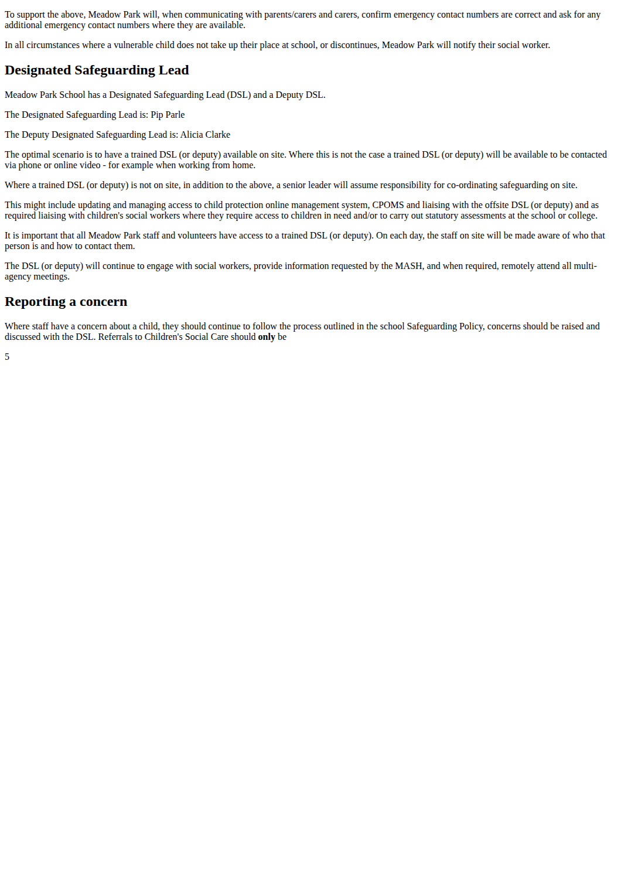To support the above, Meadow Park will, when communicating with parents/carers and carers, confirm emergency contact numbers are correct and ask for any additional emergency contact numbers where they are available.
In all circumstances where a vulnerable child does not take up their place at school, or discontinues, Meadow Park will notify their social worker.
Designated Safeguarding Lead
Meadow Park School has a Designated Safeguarding Lead (DSL) and a Deputy DSL.
The Designated Safeguarding Lead is: Pip Parle
The Deputy Designated Safeguarding Lead is: Alicia Clarke
The optimal scenario is to have a trained DSL (or deputy) available on site. Where this is not the case a trained DSL (or deputy) will be available to be contacted via phone or online video - for example when working from home.
Where a trained DSL (or deputy) is not on site, in addition to the above, a senior leader will assume responsibility for co-ordinating safeguarding on site.
This might include updating and managing access to child protection online management system, CPOMS and liaising with the offsite DSL (or deputy) and as required liaising with children's social workers where they require access to children in need and/or to carry out statutory assessments at the school or college.
It is important that all Meadow Park staff and volunteers have access to a trained DSL (or deputy). On each day, the staff on site will be made aware of who that person is and how to contact them.
The DSL (or deputy) will continue to engage with social workers, provide information requested by the MASH, and when required, remotely attend all multi-agency meetings.
Reporting a concern
Where staff have a concern about a child, they should continue to follow the process outlined in the school Safeguarding Policy, concerns should be raised and discussed with the DSL. Referrals to Children's Social Care should only be
5